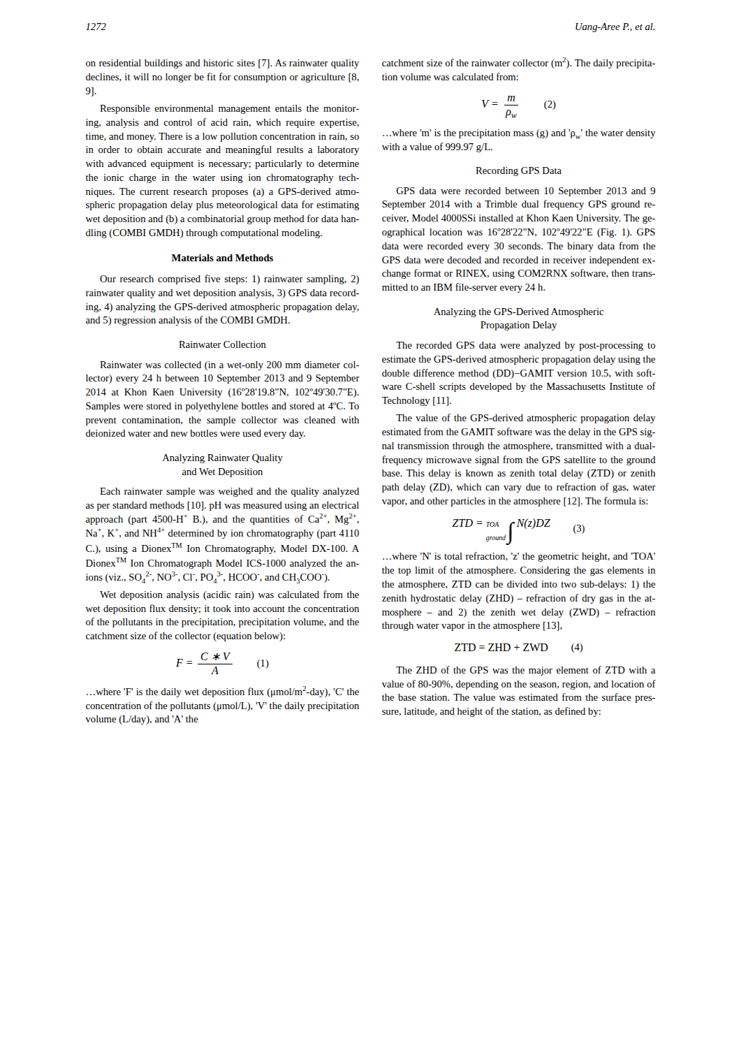1272 Uang-Aree P., et al.
on residential buildings and historic sites [7]. As rainwater quality declines, it will no longer be fit for consumption or agriculture [8, 9].
Responsible environmental management entails the monitoring, analysis and control of acid rain, which require expertise, time, and money. There is a low pollution concentration in rain, so in order to obtain accurate and meaningful results a laboratory with advanced equipment is necessary; particularly to determine the ionic charge in the water using ion chromatography techniques. The current research proposes (a) a GPS-derived atmospheric propagation delay plus meteorological data for estimating wet deposition and (b) a combinatorial group method for data handling (COMBI GMDH) through computational modeling.
Materials and Methods
Our research comprised five steps: 1) rainwater sampling, 2) rainwater quality and wet deposition analysis, 3) GPS data recording, 4) analyzing the GPS-derived atmospheric propagation delay, and 5) regression analysis of the COMBI GMDH.
Rainwater Collection
Rainwater was collected (in a wet-only 200 mm diameter collector) every 24 h between 10 September 2013 and 9 September 2014 at Khon Kaen University (16º28'19.8"N, 102º49'30.7"E). Samples were stored in polyethylene bottles and stored at 4ºC. To prevent contamination, the sample collector was cleaned with deionized water and new bottles were used every day.
Analyzing Rainwater Quality
and Wet Deposition
Each rainwater sample was weighed and the quality analyzed as per standard methods [10]. pH was measured using an electrical approach (part 4500-H+ B.), and the quantities of Ca2+, Mg2+, Na+, K+, and NH4+ determined by ion chromatography (part 4110 C.), using a DionexTM Ion Chromatography, Model DX-100. A DionexTM Ion Chromatograph Model ICS-1000 analyzed the anions (viz., SO42-, NO3-, Cl-, PO43-, HCOO-, and CH3COO-).
Wet deposition analysis (acidic rain) was calculated from the wet deposition flux density; it took into account the concentration of the pollutants in the precipitation, precipitation volume, and the catchment size of the collector (equation below):
F = C ∗ V A (1)
…where 'F' is the daily wet deposition flux (μmol/m2-day), 'C' the concentration of the pollutants (μmol/L), 'V' the daily precipitation volume (L/day), and 'A' the
catchment size of the rainwater collector (m2). The daily precipitation volume was calculated from:
V = mρw (2)
…where 'm' is the precipitation mass (g) and 'ρw' the water density with a value of 999.97 g/L.
Recording GPS Data
GPS data were recorded between 10 September 2013 and 9 September 2014 with a Trimble dual frequency GPS ground receiver, Model 4000SSi installed at Khon Kaen University. The geographical location was 16º28'22"N, 102º49'22"E (Fig. 1). GPS data were recorded every 30 seconds. The binary data from the GPS data were decoded and recorded in receiver independent exchange format or RINEX, using COM2RNX software, then transmitted to an IBM file-server every 24 h.
Analyzing the GPS-Derived Atmospheric
Propagation Delay
The recorded GPS data were analyzed by post-processing to estimate the GPS-derived atmospheric propagation delay using the double difference method (DD)−GAMIT version 10.5, with software C-shell scripts developed by the Massachusetts Institute of Technology [11].
The value of the GPS-derived atmospheric propagation delay estimated from the GAMIT software was the delay in the GPS signal transmission through the atmosphere, transmitted with a dual-frequency microwave signal from the GPS satellite to the ground base. This delay is known as zenith total delay (ZTD) or zenith path delay (ZD), which can vary due to refraction of gas, water vapor, and other particles in the atmosphere [12]. The formula is:
ZTD = TOA ground∫ N(z)DZ (3)
…where 'N' is total refraction, 'z' the geometric height, and 'TOA' the top limit of the atmosphere. Considering the gas elements in the atmosphere, ZTD can be divided into two sub-delays: 1) the zenith hydrostatic delay (ZHD) – refraction of dry gas in the atmosphere – and 2) the zenith wet delay (ZWD) – refraction through water vapor in the atmosphere [13],
ZTD = ZHD + ZWD (4)
The ZHD of the GPS was the major element of ZTD with a value of 80-90%, depending on the season, region, and location of the base station. The value was estimated from the surface pressure, latitude, and height of the station, as defined by: